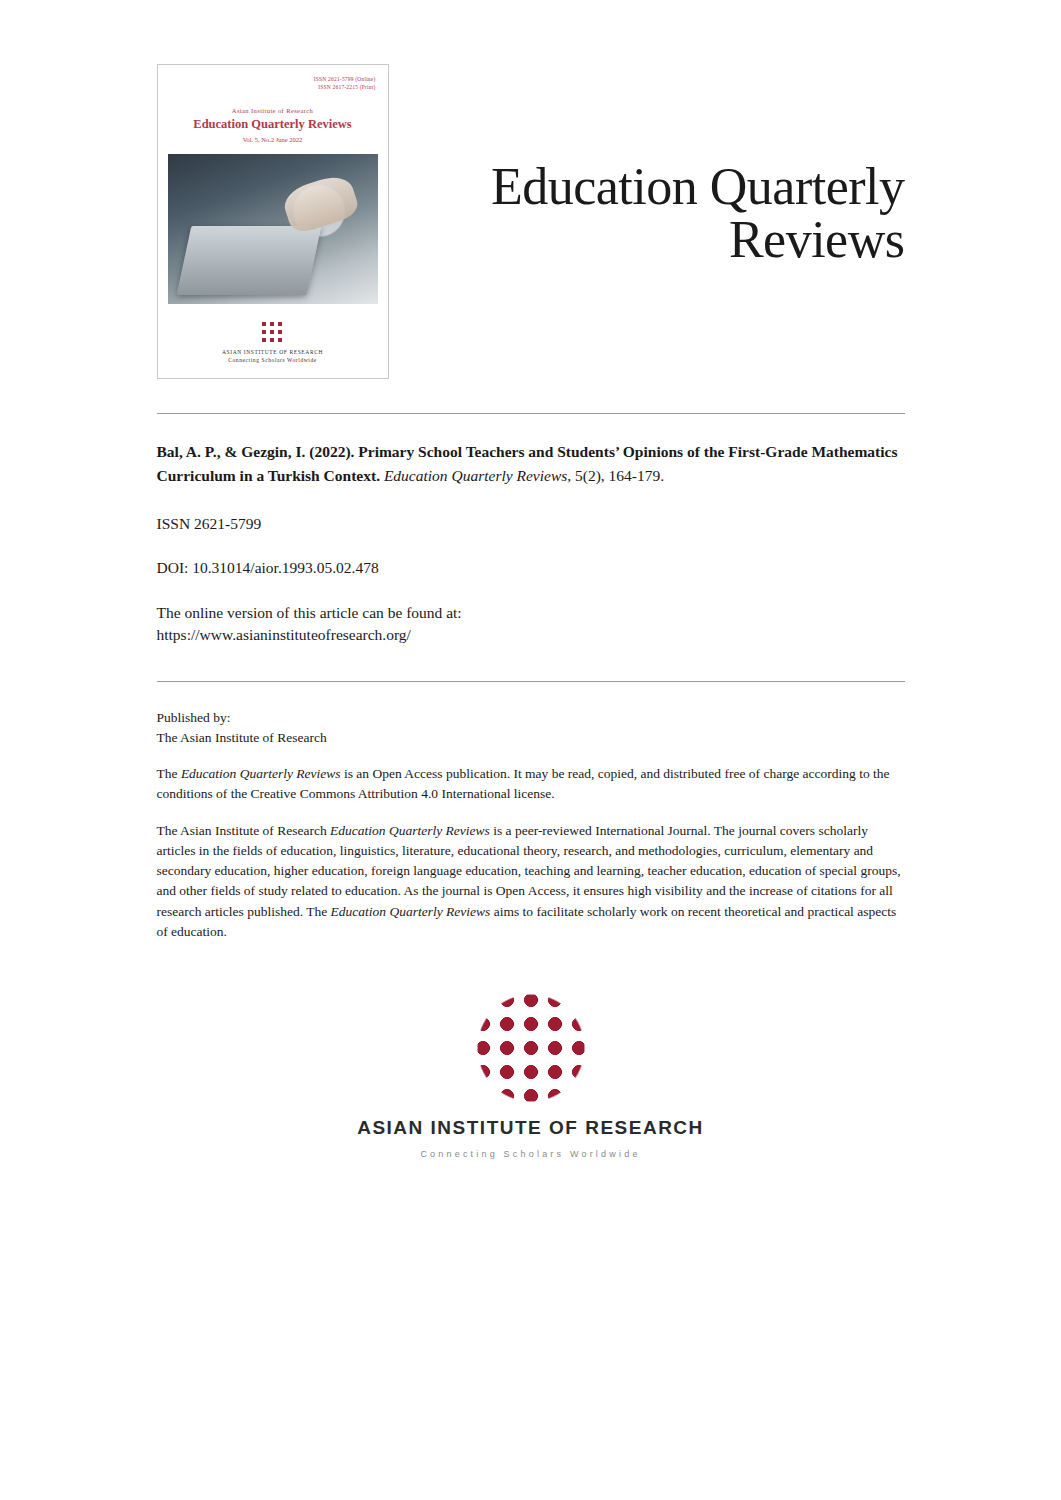ISSN 2621-5799 (Online)
ISSN 2617-2215 (Print)
Asian Institute of Research
Education Quarterly Reviews
Vol. 5, No.2 June 2022
ASIAN INSTITUTE OF RESEARCH
Connecting Scholars Worldwide
Education Quarterly Reviews
Bal, A. P., & Gezgin, I. (2022). Primary School Teachers and Students’ Opinions of the First-Grade Mathematics Curriculum in a Turkish Context. Education Quarterly Reviews, 5(2), 164-179.
ISSN 2621-5799
DOI: 10.31014/aior.1993.05.02.478
The online version of this article can be found at:
https://www.asianinstituteofresearch.org/
Published by:
The Asian Institute of Research
The Education Quarterly Reviews is an Open Access publication. It may be read, copied, and distributed free of charge according to the conditions of the Creative Commons Attribution 4.0 International license.
The Asian Institute of Research Education Quarterly Reviews is a peer-reviewed International Journal. The journal covers scholarly articles in the fields of education, linguistics, literature, educational theory, research, and methodologies, curriculum, elementary and secondary education, higher education, foreign language education, teaching and learning, teacher education, education of special groups, and other fields of study related to education. As the journal is Open Access, it ensures high visibility and the increase of citations for all research articles published. The Education Quarterly Reviews aims to facilitate scholarly work on recent theoretical and practical aspects of education.
ASIAN INSTITUTE OF RESEARCH
Connecting Scholars Worldwide